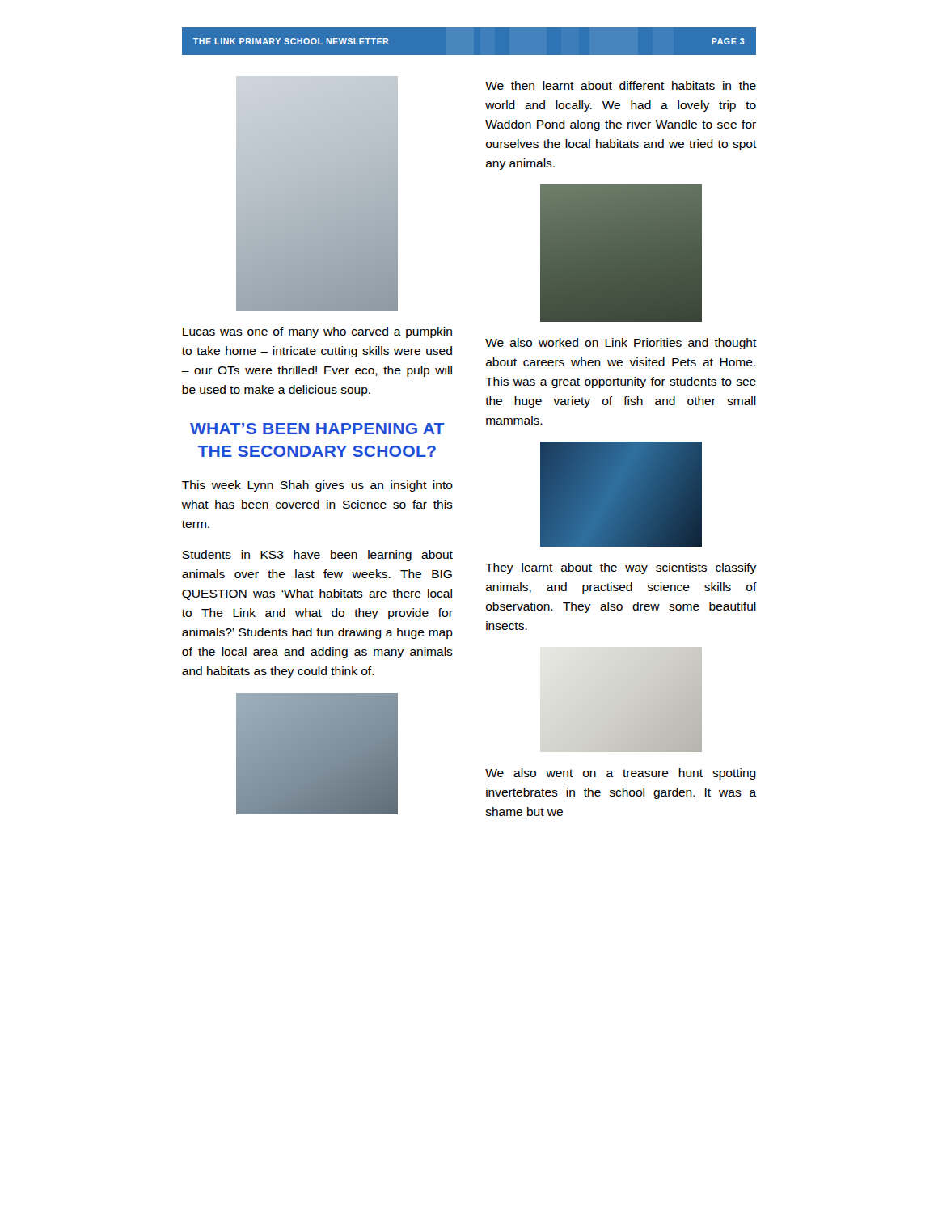THE LINK PRIMARY SCHOOL NEWSLETTER PAGE 3
Lucas was one of many who carved a pumpkin to take home – intricate cutting skills were used – our OTs were thrilled! Ever eco, the pulp will be used to make a delicious soup.
WHAT’S BEEN HAPPENING AT THE SECONDARY SCHOOL?
This week Lynn Shah gives us an insight into what has been covered in Science so far this term.
Students in KS3 have been learning about animals over the last few weeks. The BIG QUESTION was ‘What habitats are there local to The Link and what do they provide for animals?’ Students had fun drawing a huge map of the local area and adding as many animals and habitats as they could think of.
We then learnt about different habitats in the world and locally. We had a lovely trip to Waddon Pond along the river Wandle to see for ourselves the local habitats and we tried to spot any animals.
We also worked on Link Priorities and thought about careers when we visited Pets at Home. This was a great opportunity for students to see the huge variety of fish and other small mammals.
They learnt about the way scientists classify animals, and practised science skills of observation. They also drew some beautiful insects.
We also went on a treasure hunt spotting invertebrates in the school garden. It was a shame but we